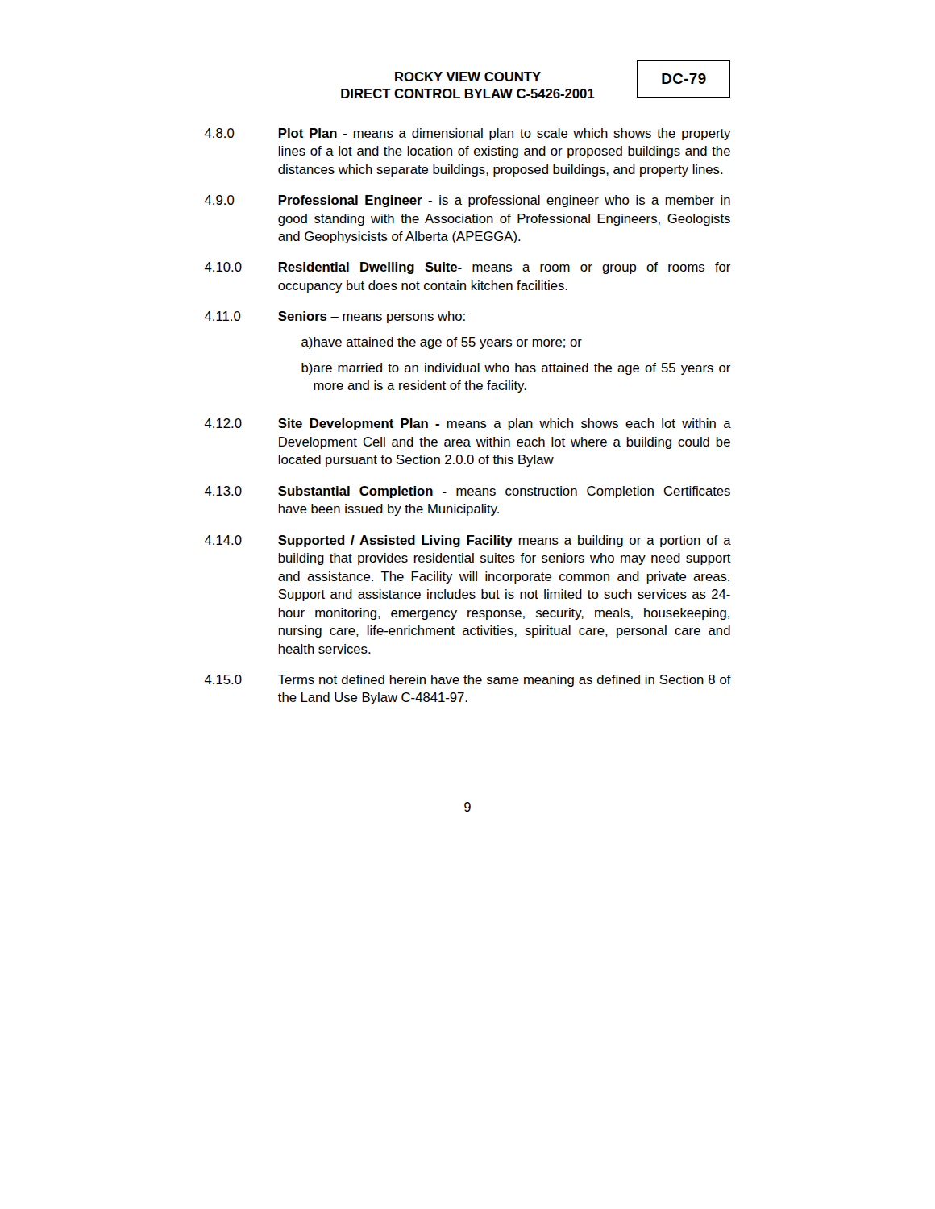DC-79
ROCKY VIEW COUNTY DIRECT CONTROL BYLAW C-5426-2001
4.8.0
Plot Plan - means a dimensional plan to scale which shows the property lines of a lot and the location of existing and or proposed buildings and the distances which separate buildings, proposed buildings, and property lines.
4.9.0
Professional Engineer - is a professional engineer who is a member in good standing with the Association of Professional Engineers, Geologists and Geophysicists of Alberta (APEGGA).
4.10.0
Residential Dwelling Suite- means a room or group of rooms for occupancy but does not contain kitchen facilities.
4.11.0
Seniors – means persons who:
a) have attained the age of 55 years or more; or
b) are married to an individual who has attained the age of 55 years or more and is a resident of the facility.
4.12.0
Site Development Plan - means a plan which shows each lot within a Development Cell and the area within each lot where a building could be located pursuant to Section 2.0.0 of this Bylaw
4.13.0
Substantial Completion - means construction Completion Certificates have been issued by the Municipality.
4.14.0
Supported / Assisted Living Facility means a building or a portion of a building that provides residential suites for seniors who may need support and assistance. The Facility will incorporate common and private areas. Support and assistance includes but is not limited to such services as 24-hour monitoring, emergency response, security, meals, housekeeping, nursing care, life-enrichment activities, spiritual care, personal care and health services.
4.15.0
Terms not defined herein have the same meaning as defined in Section 8 of the Land Use Bylaw C-4841-97.
9